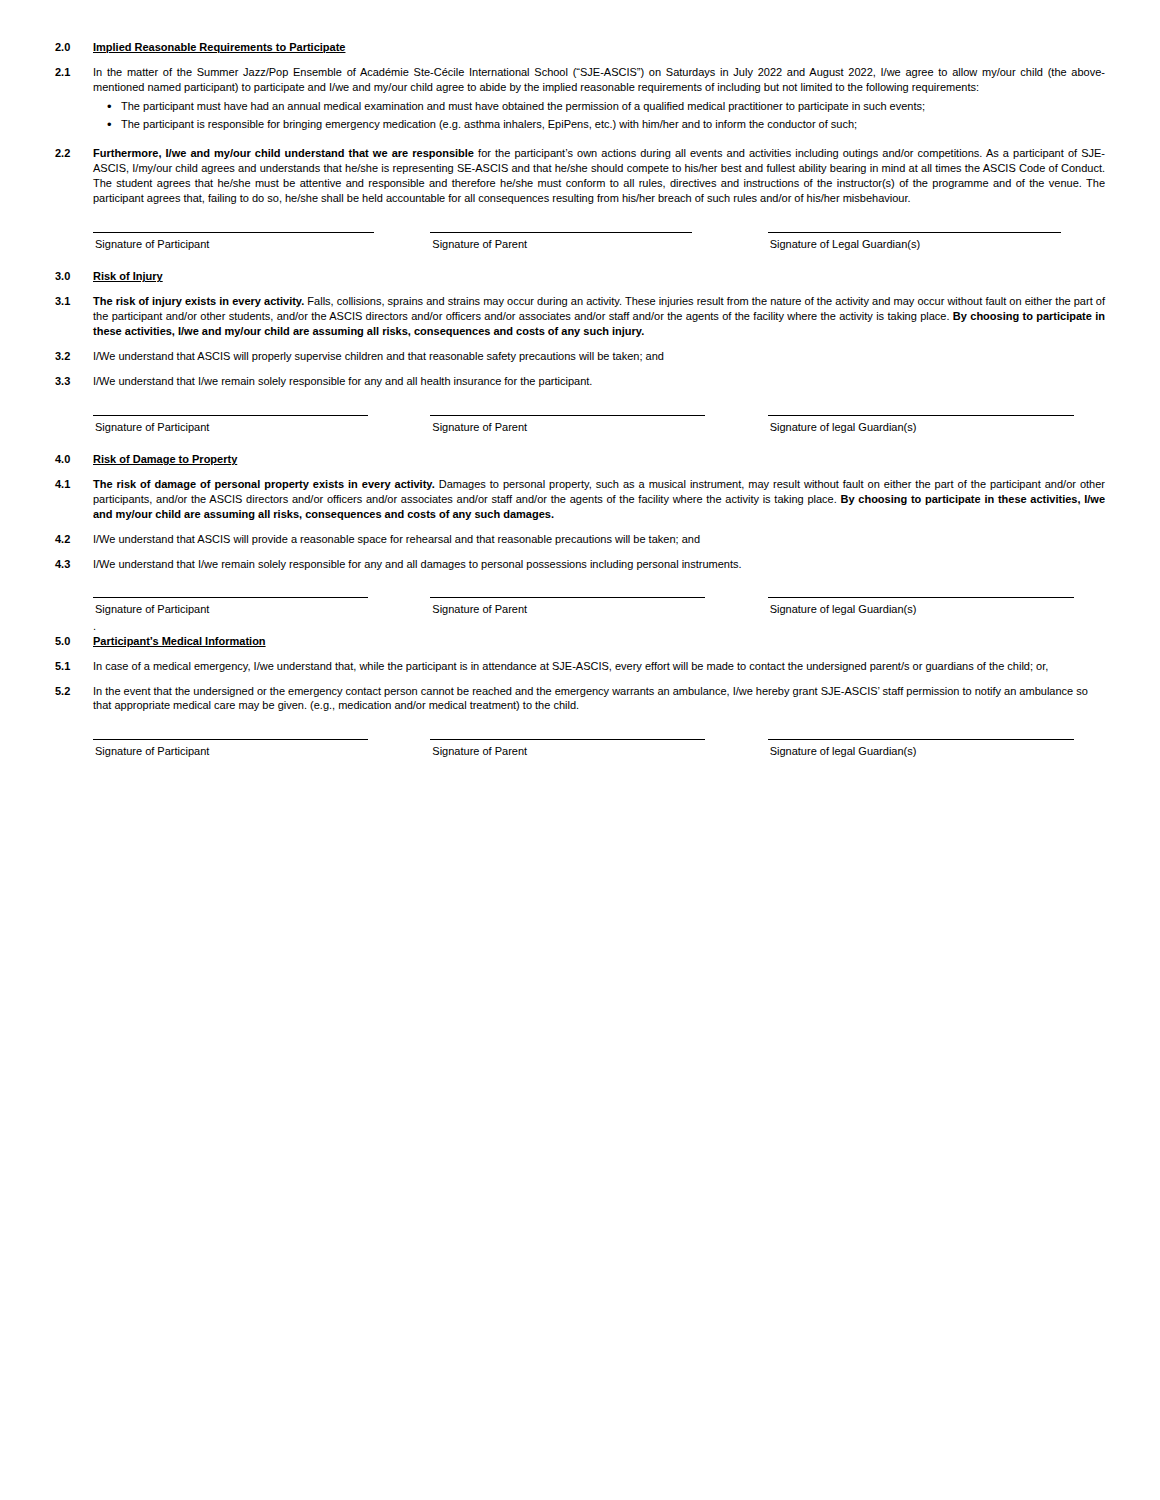2.0 Implied Reasonable Requirements to Participate
2.1
In the matter of the Summer Jazz/Pop Ensemble of Académie Ste-Cécile International School (“SJE-ASCIS”) on Saturdays in July 2022 and August 2022, I/we agree to allow my/our child (the above-mentioned named participant) to participate and I/we and my/our child agree to abide by the implied reasonable requirements of including but not limited to the following requirements:
The participant must have had an annual medical examination and must have obtained the permission of a qualified medical practitioner to participate in such events;
The participant is responsible for bringing emergency medication (e.g. asthma inhalers, EpiPens, etc.) with him/her and to inform the conductor of such;
2.2
Furthermore, I/we and my/our child understand that we are responsible for the participant’s own actions during all events and activities including outings and/or competitions. As a participant of SJE-ASCIS, I/my/our child agrees and understands that he/she is representing SE-ASCIS and that he/she should compete to his/her best and fullest ability bearing in mind at all times the ASCIS Code of Conduct. The student agrees that he/she must be attentive and responsible and therefore he/she must conform to all rules, directives and instructions of the instructor(s) of the programme and of the venue. The participant agrees that, failing to do so, he/she shall be held accountable for all consequences resulting from his/her breach of such rules and/or of his/her misbehaviour.
Signature of Participant
Signature of Parent
Signature of Legal Guardian(s)
3.0 Risk of Injury
3.1
The risk of injury exists in every activity. Falls, collisions, sprains and strains may occur during an activity. These injuries result from the nature of the activity and may occur without fault on either the part of the participant and/or other students, and/or the ASCIS directors and/or officers and/or associates and/or staff and/or the agents of the facility where the activity is taking place. By choosing to participate in these activities, I/we and my/our child are assuming all risks, consequences and costs of any such injury.
3.2
I/We understand that ASCIS will properly supervise children and that reasonable safety precautions will be taken; and
3.3
I/We understand that I/we remain solely responsible for any and all health insurance for the participant.
Signature of Participant
Signature of Parent
Signature of legal Guardian(s)
4.0 Risk of Damage to Property
4.1
The risk of damage of personal property exists in every activity. Damages to personal property, such as a musical instrument, may result without fault on either the part of the participant and/or other participants, and/or the ASCIS directors and/or officers and/or associates and/or staff and/or the agents of the facility where the activity is taking place. By choosing to participate in these activities, I/we and my/our child are assuming all risks, consequences and costs of any such damages.
4.2
I/We understand that ASCIS will provide a reasonable space for rehearsal and that reasonable precautions will be taken; and
4.3
I/We understand that I/we remain solely responsible for any and all damages to personal possessions including personal instruments.
Signature of Participant
Signature of Parent
Signature of legal Guardian(s)
.
5.0 Participant’s Medical Information
5.1
In case of a medical emergency, I/we understand that, while the participant is in attendance at SJE-ASCIS, every effort will be made to contact the undersigned parent/s or guardians of the child; or,
5.2
In the event that the undersigned or the emergency contact person cannot be reached and the emergency warrants an ambulance, I/we hereby grant SJE-ASCIS’ staff permission to notify an ambulance so that appropriate medical care may be given. (e.g., medication and/or medical treatment) to the child.
Signature of Participant
Signature of Parent
Signature of legal Guardian(s)